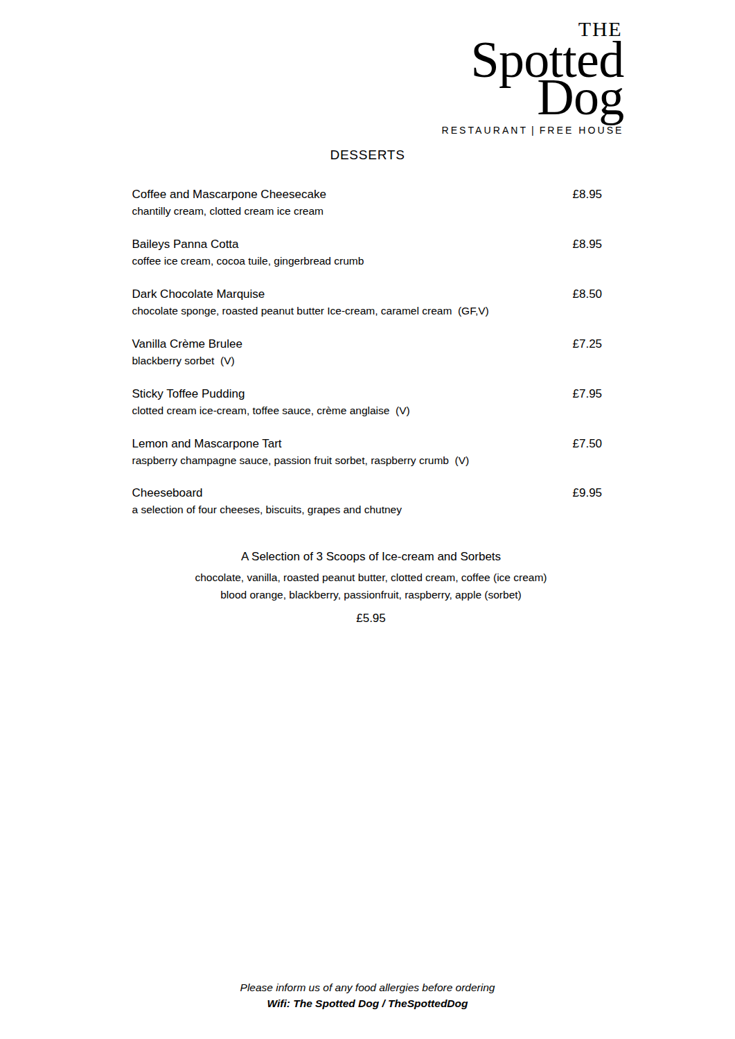THE Spotted Dog RESTAURANT|FREE HOUSE
DESSERTS
Coffee and Mascarpone Cheesecake £8.95
chantilly cream, clotted cream ice cream
Baileys Panna Cotta £8.95
coffee ice cream, cocoa tuile, gingerbread crumb
Dark Chocolate Marquise £8.50
chocolate sponge, roasted peanut butter Ice-cream, caramel cream (GF,V)
Vanilla Crème Brulee £7.25
blackberry sorbet (V)
Sticky Toffee Pudding £7.95
clotted cream ice-cream, toffee sauce, crème anglaise (V)
Lemon and Mascarpone Tart £7.50
raspberry champagne sauce, passion fruit sorbet, raspberry crumb (V)
Cheeseboard £9.95
a selection of four cheeses, biscuits, grapes and chutney
A Selection of 3 Scoops of Ice-cream and Sorbets
chocolate, vanilla, roasted peanut butter, clotted cream, coffee (ice cream)
blood orange, blackberry, passionfruit, raspberry, apple (sorbet)
£5.95
Please inform us of any food allergies before ordering
Wifi: The Spotted Dog / TheSpottedDog